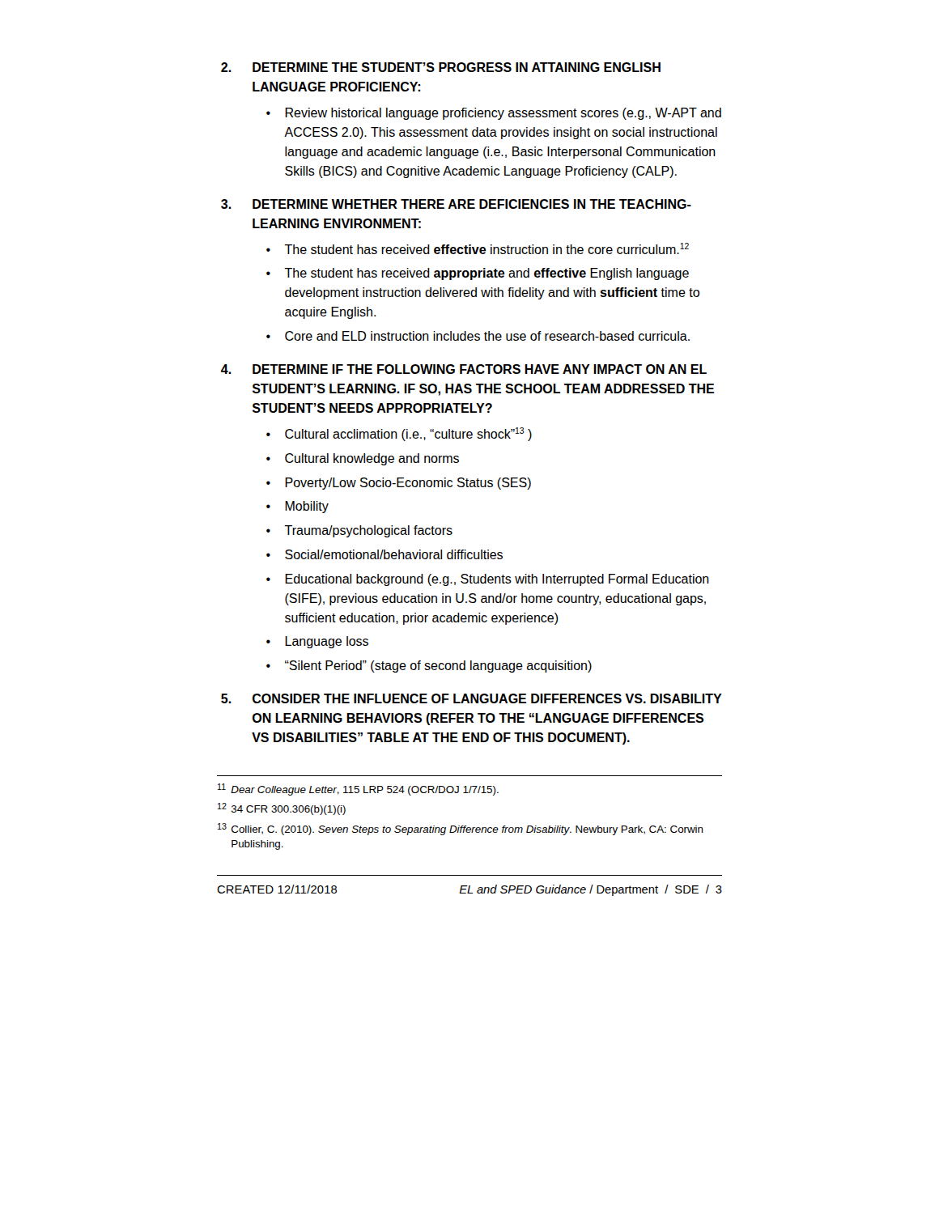2. Determine the student’s progress in attaining English language proficiency:
Review historical language proficiency assessment scores (e.g., W-APT and ACCESS 2.0). This assessment data provides insight on social instructional language and academic language (i.e., Basic Interpersonal Communication Skills (BICS) and Cognitive Academic Language Proficiency (CALP).
3. Determine whether there are deficiencies in the teaching-learning environment:
The student has received effective instruction in the core curriculum.12
The student has received appropriate and effective English language development instruction delivered with fidelity and with sufficient time to acquire English.
Core and ELD instruction includes the use of research-based curricula.
4. Determine if the following factors have any impact on an EL student’s learning. If so, has the school team addressed the student’s needs appropriately?
Cultural acclimation (i.e., “culture shock”13 )
Cultural knowledge and norms
Poverty/Low Socio-Economic Status (SES)
Mobility
Trauma/psychological factors
Social/emotional/behavioral difficulties
Educational background (e.g., Students with Interrupted Formal Education (SIFE), previous education in U.S and/or home country, educational gaps, sufficient education, prior academic experience)
Language loss
“Silent Period” (stage of second language acquisition)
5. Consider the influence of language differences vs. disability on learning behaviors (refer to the “Language Differences vs Disabilities” table at the end of this document).
11 Dear Colleague Letter, 115 LRP 524 (OCR/DOJ 1/7/15).
1234 CFR 300.306(b)(1)(i)
13 Collier, C. (2010). Seven Steps to Separating Difference from Disability. Newbury Park, CA: Corwin Publishing.
Created 12/11/2018
EL and SPED Guidance / Department / SDE / 3